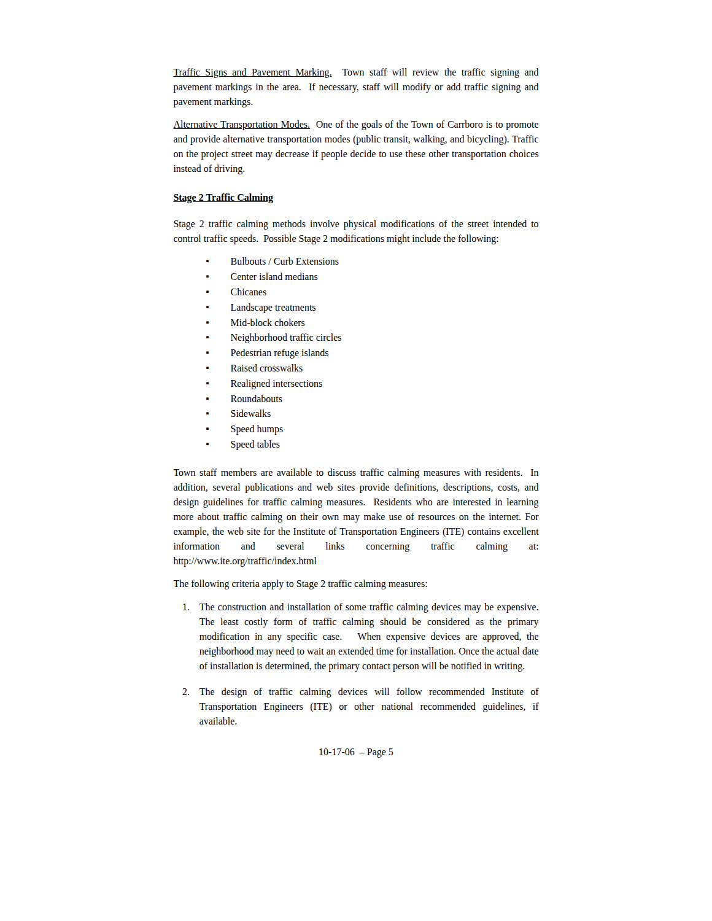Traffic Signs and Pavement Marking. Town staff will review the traffic signing and pavement markings in the area. If necessary, staff will modify or add traffic signing and pavement markings.
Alternative Transportation Modes. One of the goals of the Town of Carrboro is to promote and provide alternative transportation modes (public transit, walking, and bicycling). Traffic on the project street may decrease if people decide to use these other transportation choices instead of driving.
Stage 2 Traffic Calming
Stage 2 traffic calming methods involve physical modifications of the street intended to control traffic speeds. Possible Stage 2 modifications might include the following:
Bulbouts / Curb Extensions
Center island medians
Chicanes
Landscape treatments
Mid-block chokers
Neighborhood traffic circles
Pedestrian refuge islands
Raised crosswalks
Realigned intersections
Roundabouts
Sidewalks
Speed humps
Speed tables
Town staff members are available to discuss traffic calming measures with residents. In addition, several publications and web sites provide definitions, descriptions, costs, and design guidelines for traffic calming measures. Residents who are interested in learning more about traffic calming on their own may make use of resources on the internet. For example, the web site for the Institute of Transportation Engineers (ITE) contains excellent information and several links concerning traffic calming at: http://www.ite.org/traffic/index.html
The following criteria apply to Stage 2 traffic calming measures:
The construction and installation of some traffic calming devices may be expensive. The least costly form of traffic calming should be considered as the primary modification in any specific case. When expensive devices are approved, the neighborhood may need to wait an extended time for installation. Once the actual date of installation is determined, the primary contact person will be notified in writing.
The design of traffic calming devices will follow recommended Institute of Transportation Engineers (ITE) or other national recommended guidelines, if available.
10-17-06 – Page 5